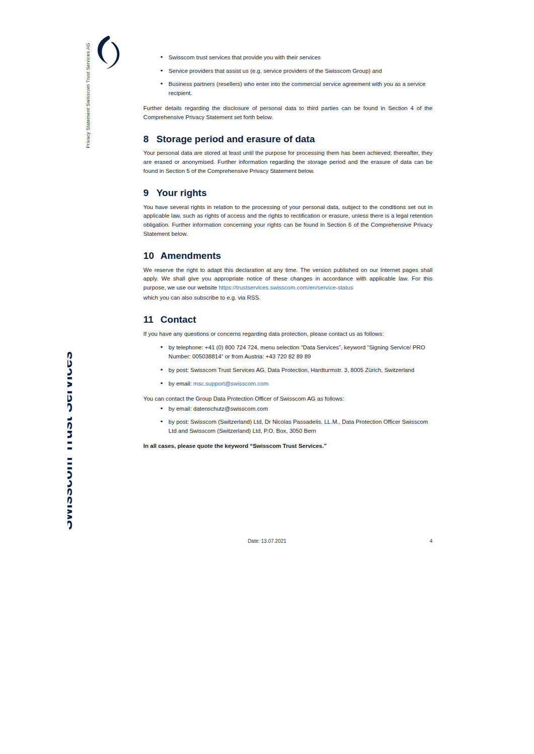Privacy Statement Swisscom Trust Services AG
Swisscom Trust Services
Swisscom trust services that provide you with their services
Service providers that assist us (e.g. service providers of the Swisscom Group) and
Business partners (resellers) who enter into the commercial service agreement with you as a service recipient.
Further details regarding the disclosure of personal data to third parties can be found in Section 4 of the Comprehensive Privacy Statement set forth below.
8 Storage period and erasure of data
Your personal data are stored at least until the purpose for processing them has been achieved; thereafter, they are erased or anonymised. Further information regarding the storage period and the erasure of data can be found in Section 5 of the Comprehensive Privacy Statement below.
9 Your rights
You have several rights in relation to the processing of your personal data, subject to the conditions set out in applicable law, such as rights of access and the rights to rectification or erasure, unless there is a legal retention obligation. Further information concerning your rights can be found in Section 6 of the Comprehensive Privacy Statement below.
10 Amendments
We reserve the right to adapt this declaration at any time. The version published on our Internet pages shall apply. We shall give you appropriate notice of these changes in accordance with applicable law. For this purpose, we use our website https://trustservices.swisscom.com/en/service-status
which you can also subscribe to e.g. via RSS.
11 Contact
If you have any questions or concerns regarding data protection, please contact us as follows:
by telephone: +41 (0) 800 724 724, menu selection “Data Services”, keyword “Signing Service/ PRO Number: 005038814“ or from Austria: +43 720 82 89 89
by post: Swisscom Trust Services AG, Data Protection, Hardturmstr. 3, 8005 Zürich, Switzerland
by email: msc.support@swisscom.com
You can contact the Group Data Protection Officer of Swisscom AG as follows:
by email: datenschutz@swisscom.com
by post: Swisscom (Switzerland) Ltd, Dr Nicolas Passadelis, LL.M., Data Protection Officer Swisscom Ltd and Swisscom (Switzerland) Ltd, P.O. Box, 3050 Bern
In all cases, please quote the keyword “Swisscom Trust Services.”
Date: 13.07.2021 4